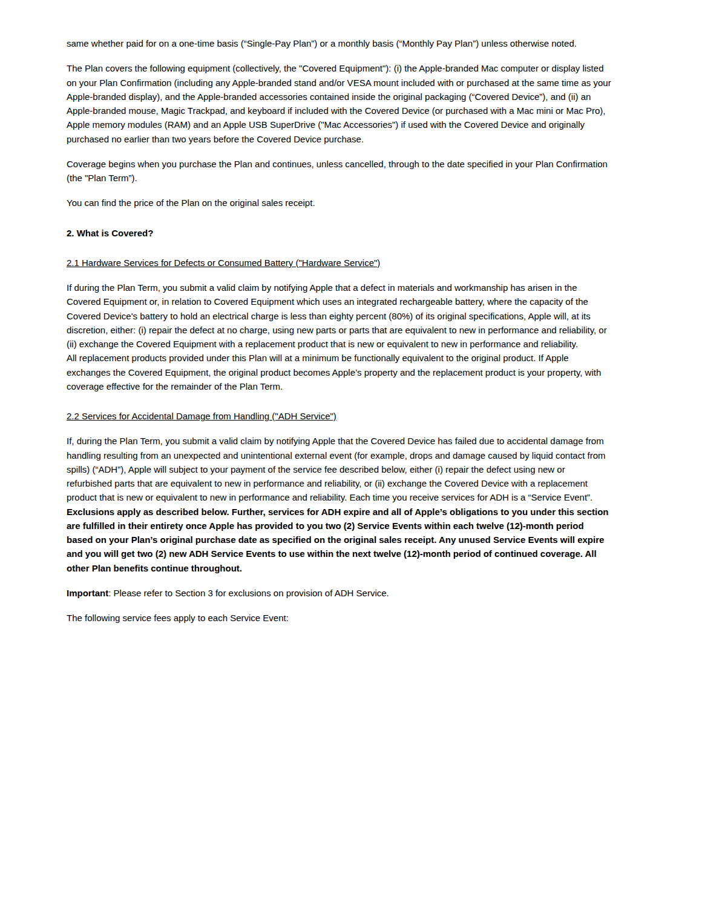same whether paid for on a one-time basis (“Single-Pay Plan”) or a monthly basis (“Monthly Pay Plan”) unless otherwise noted.
The Plan covers the following equipment (collectively, the "Covered Equipment"): (i) the Apple-branded Mac computer or display listed on your Plan Confirmation (including any Apple-branded stand and/or VESA mount included with or purchased at the same time as your Apple-branded display), and the Apple-branded accessories contained inside the original packaging (“Covered Device”), and (ii) an Apple-branded mouse, Magic Trackpad, and keyboard if included with the Covered Device (or purchased with a Mac mini or Mac Pro), Apple memory modules (RAM) and an Apple USB SuperDrive ("Mac Accessories") if used with the Covered Device and originally purchased no earlier than two years before the Covered Device purchase.
Coverage begins when you purchase the Plan and continues, unless cancelled, through to the date specified in your Plan Confirmation (the "Plan Term”).
You can find the price of the Plan on the original sales receipt.
2. What is Covered?
2.1 Hardware Services for Defects or Consumed Battery ("Hardware Service")
If during the Plan Term, you submit a valid claim by notifying Apple that a defect in materials and workmanship has arisen in the Covered Equipment or, in relation to Covered Equipment which uses an integrated rechargeable battery, where the capacity of the Covered Device's battery to hold an electrical charge is less than eighty percent (80%) of its original specifications, Apple will, at its discretion, either: (i) repair the defect at no charge, using new parts or parts that are equivalent to new in performance and reliability, or (ii) exchange the Covered Equipment with a replacement product that is new or equivalent to new in performance and reliability.
All replacement products provided under this Plan will at a minimum be functionally equivalent to the original product. If Apple exchanges the Covered Equipment, the original product becomes Apple’s property and the replacement product is your property, with coverage effective for the remainder of the Plan Term.
2.2 Services for Accidental Damage from Handling ("ADH Service")
If, during the Plan Term, you submit a valid claim by notifying Apple that the Covered Device has failed due to accidental damage from handling resulting from an unexpected and unintentional external event (for example, drops and damage caused by liquid contact from spills) (“ADH”), Apple will subject to your payment of the service fee described below, either (i) repair the defect using new or refurbished parts that are equivalent to new in performance and reliability, or (ii) exchange the Covered Device with a replacement product that is new or equivalent to new in performance and reliability. Each time you receive services for ADH is a “Service Event”. Exclusions apply as described below. Further, services for ADH expire and all of Apple’s obligations to you under this section are fulfilled in their entirety once Apple has provided to you two (2) Service Events within each twelve (12)-month period based on your Plan’s original purchase date as specified on the original sales receipt. Any unused Service Events will expire and you will get two (2) new ADH Service Events to use within the next twelve (12)-month period of continued coverage. All other Plan benefits continue throughout.
Important: Please refer to Section 3 for exclusions on provision of ADH Service.
The following service fees apply to each Service Event: